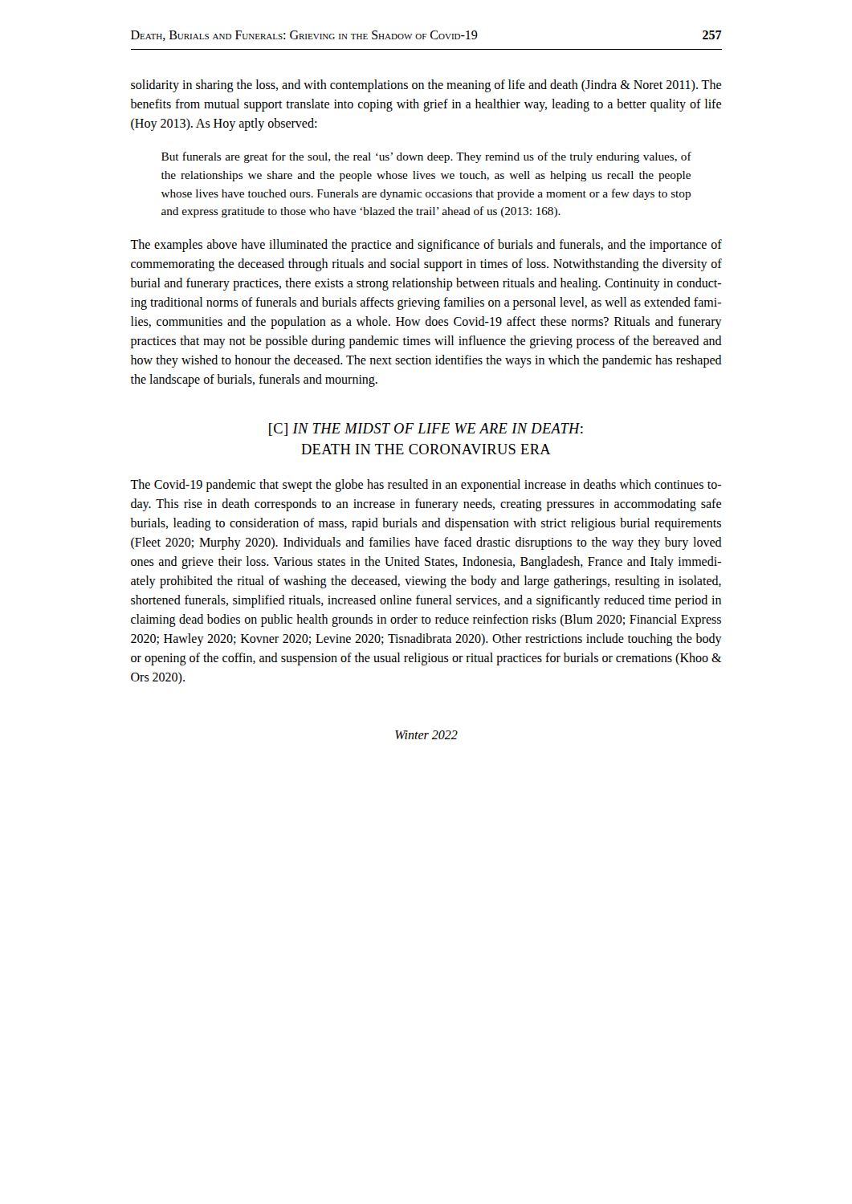Death, Burials and Funerals: Grieving in the Shadow of Covid-19 257
solidarity in sharing the loss, and with contemplations on the meaning of life and death (Jindra & Noret 2011). The benefits from mutual support translate into coping with grief in a healthier way, leading to a better quality of life (Hoy 2013). As Hoy aptly observed:
But funerals are great for the soul, the real ‘us’ down deep. They remind us of the truly enduring values, of the relationships we share and the people whose lives we touch, as well as helping us recall the people whose lives have touched ours. Funerals are dynamic occasions that provide a moment or a few days to stop and express gratitude to those who have ‘blazed the trail’ ahead of us (2013: 168).
The examples above have illuminated the practice and significance of burials and funerals, and the importance of commemorating the deceased through rituals and social support in times of loss. Notwithstanding the diversity of burial and funerary practices, there exists a strong relationship between rituals and healing. Continuity in conducting traditional norms of funerals and burials affects grieving families on a personal level, as well as extended families, communities and the population as a whole. How does Covid-19 affect these norms? Rituals and funerary practices that may not be possible during pandemic times will influence the grieving process of the bereaved and how they wished to honour the deceased. The next section identifies the ways in which the pandemic has reshaped the landscape of burials, funerals and mourning.
[C] IN THE MIDST OF LIFE WE ARE IN DEATH:
DEATH IN THE CORONAVIRUS ERA
The Covid-19 pandemic that swept the globe has resulted in an exponential increase in deaths which continues today. This rise in death corresponds to an increase in funerary needs, creating pressures in accommodating safe burials, leading to consideration of mass, rapid burials and dispensation with strict religious burial requirements (Fleet 2020; Murphy 2020). Individuals and families have faced drastic disruptions to the way they bury loved ones and grieve their loss. Various states in the United States, Indonesia, Bangladesh, France and Italy immediately prohibited the ritual of washing the deceased, viewing the body and large gatherings, resulting in isolated, shortened funerals, simplified rituals, increased online funeral services, and a significantly reduced time period in claiming dead bodies on public health grounds in order to reduce reinfection risks (Blum 2020; Financial Express 2020; Hawley 2020; Kovner 2020; Levine 2020; Tisnadibrata 2020). Other restrictions include touching the body or opening of the coffin, and suspension of the usual religious or ritual practices for burials or cremations (Khoo & Ors 2020).
Winter 2022